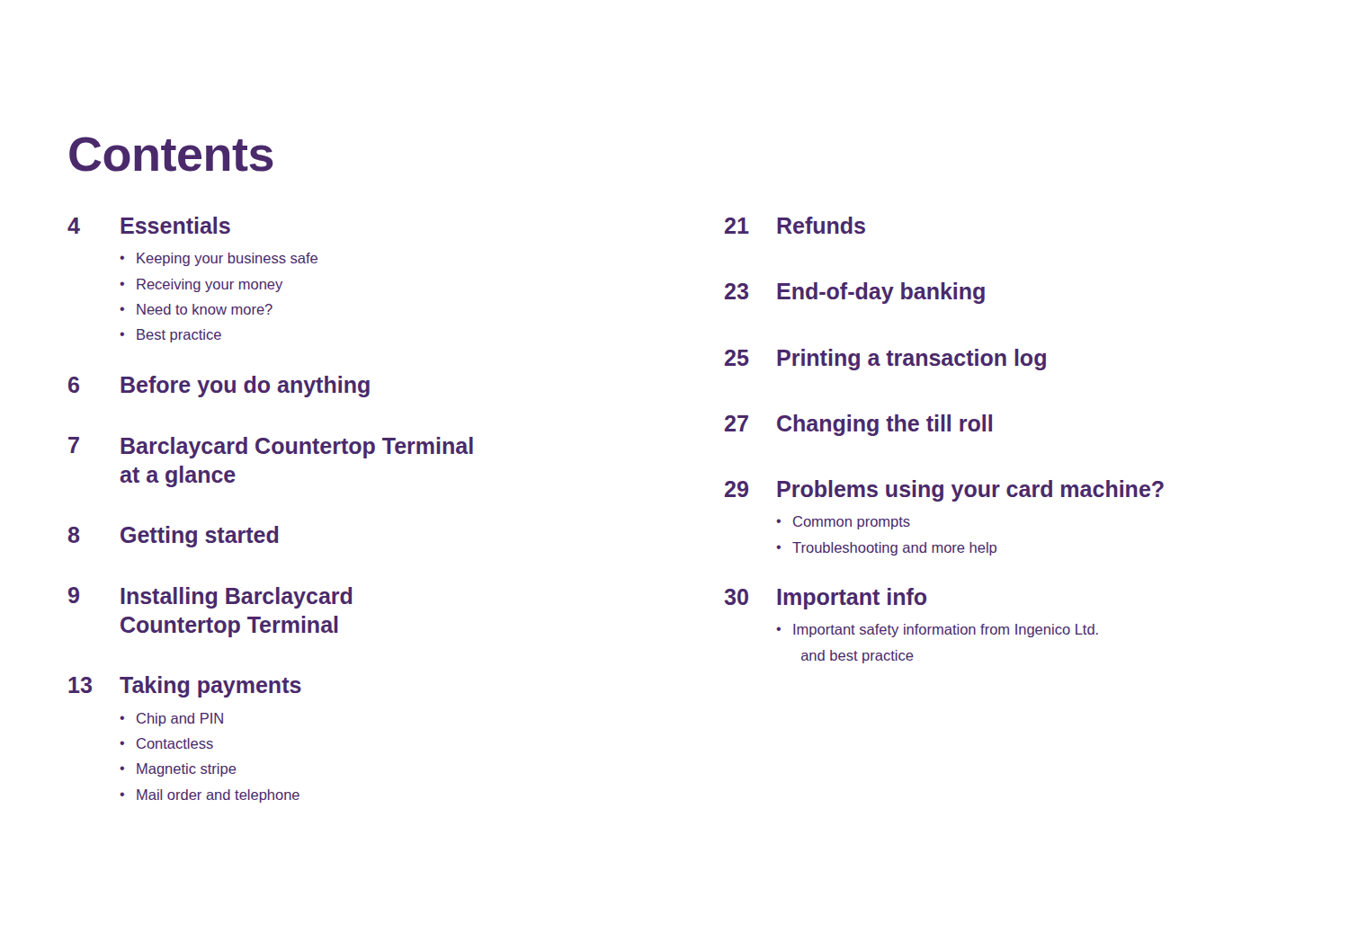Contents
4
Essentials
Keeping your business safe
Receiving your money
Need to know more?
Best practice
6
Before you do anything
7
Barclaycard Countertop Terminal
at a glance
8
Getting started
9
Installing Barclaycard
Countertop Terminal
13
Taking payments
Chip and PIN
Contactless
Magnetic stripe
Mail order and telephone
21
Refunds
23
End-of-day banking
25
Printing a transaction log
27
Changing the till roll
29
Problems using your card machine?
Common prompts
Troubleshooting and more help
30
Important info
Important safety information from Ingenico Ltd.
and best practice